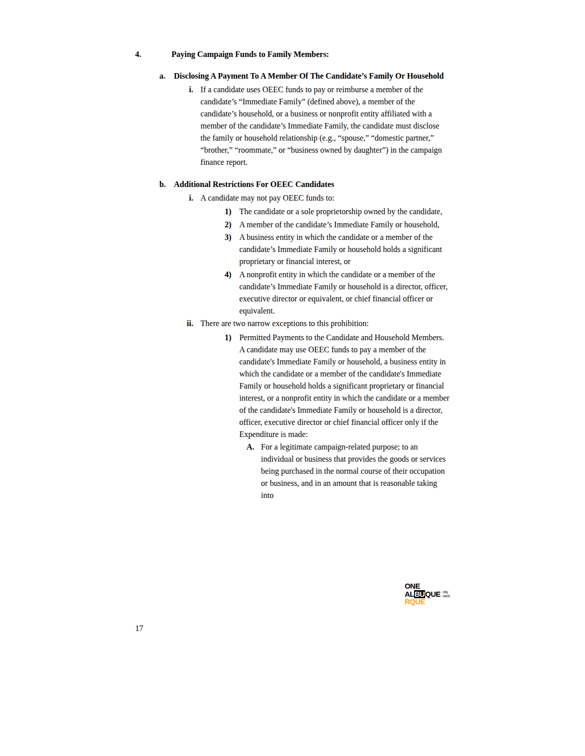4. Paying Campaign Funds to Family Members:
a. Disclosing A Payment To A Member Of The Candidate’s Family Or Household
i. If a candidate uses OEEC funds to pay or reimburse a member of the candidate’s “Immediate Family” (defined above), a member of the candidate’s household, or a business or nonprofit entity affiliated with a member of the candidate’s Immediate Family, the candidate must disclose the family or household relationship (e.g., “spouse,” “domestic partner,” “brother,” “roommate,” or “business owned by daughter”) in the campaign finance report.
b. Additional Restrictions For OEEC Candidates
i. A candidate may not pay OEEC funds to:
1) The candidate or a sole proprietorship owned by the candidate,
2) A member of the candidate’s Immediate Family or household,
3) A business entity in which the candidate or a member of the candidate’s Immediate Family or household holds a significant proprietary or financial interest, or
4) A nonprofit entity in which the candidate or a member of the candidate’s Immediate Family or household is a director, officer, executive director or equivalent, or chief financial officer or equivalent.
ii. There are two narrow exceptions to this prohibition:
1) Permitted Payments to the Candidate and Household Members. A candidate may use OEEC funds to pay a member of the candidate's Immediate Family or household, a business entity in which the candidate or a member of the candidate's Immediate Family or household holds a significant proprietary or financial interest, or a nonprofit entity in which the candidate or a member of the candidate's Immediate Family or household is a director, officer, executive director or chief financial officer only if the Expenditure is made:
A. For a legitimate campaign-related purpose; to an individual or business that provides the goods or services being purchased in the normal course of their occupation or business, and in an amount that is reasonable taking into
ONE
AL BU QUE city
clerk
RQUE
17